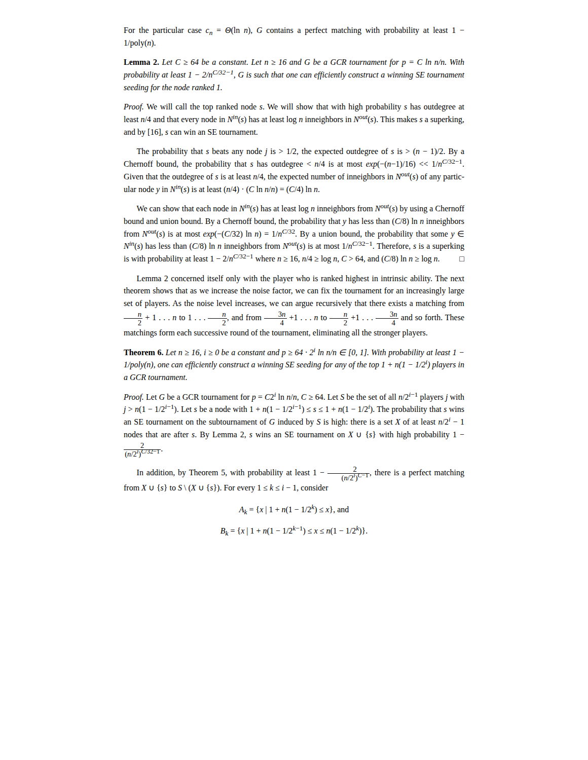For the particular case cn = Θ(ln n), G contains a perfect matching with probability at least 1 − 1/poly(n).
Lemma 2. Let C ≥ 64 be a constant. Let n ≥ 16 and G be a GCR tournament for p = C ln n/n. With probability at least 1 − 2/nC/32−1, G is such that one can efficiently construct a winning SE tournament seeding for the node ranked 1.
Proof. We will call the top ranked node s. We will show that with high probability s has outdegree at least n/4 and that every node in Nin(s) has at least log n inneighbors in Nout(s). This makes s a superking, and by [16], s can win an SE tournament.
The probability that s beats any node j is > 1/2, the expected outdegree of s is > (n − 1)/2. By a Chernoff bound, the probability that s has outdegree < n/4 is at most exp(−(n−1)/16) << 1/nC/32−1. Given that the outdegree of s is at least n/4, the expected number of inneighbors in Nout(s) of any particular node y in Nin(s) is at least (n/4) · (C ln n/n) = (C/4) ln n.
We can show that each node in Nin(s) has at least log n inneighbors from Nout(s) by using a Chernoff bound and union bound. By a Chernoff bound, the probability that y has less than (C/8) ln n inneighbors from Nout(s) is at most exp(−(C/32) ln n) = 1/nC/32. By a union bound, the probability that some y ∈ Nin(s) has less than (C/8) ln n inneighbors from Nout(s) is at most 1/nC/32−1. Therefore, s is a superking is with probability at least 1 − 2/nC/32−1 where n ≥ 16, n/4 ≥ log n, C > 64, and (C/8) ln n ≥ log n. □
Lemma 2 concerned itself only with the player who is ranked highest in intrinsic ability. The next theorem shows that as we increase the noise factor, we can fix the tournament for an increasingly large set of players. As the noise level increases, we can argue recursively that there exists a matching from n 2 + 1 . . . n to 1 . . . n 2, and from 3n 4 +1 . . . n to n 2 +1 . . . 3n 4 and so forth. These matchings form each successive round of the tournament, eliminating all the stronger players.
Theorem 6. Let n ≥ 16, i ≥ 0 be a constant and p ≥ 64 · 2i ln n/n ∈ [0, 1]. With probability at least 1 − 1/poly(n), one can efficiently construct a winning SE seeding for any of the top 1 + n(1 − 1/2i) players in a GCR tournament.
Proof. Let G be a GCR tournament for p = C2i ln n/n, C ≥ 64. Let S be the set of all n/2i−1 players j with j > n(1 − 1/2i−1). Let s be a node with 1 + n(1 − 1/2i−1) ≤ s ≤ 1 + n(1 − 1/2i). The probability that s wins an SE tournament on the subtournament of G induced by S is high: there is a set X of at least n/2i − 1 nodes that are after s. By Lemma 2, s wins an SE tournament on X ∪ {s} with high probability 1 − 2(n/2i)C/32−1.
In addition, by Theorem 5, with probability at least 1 − 2(n/2i)C−1, there is a perfect matching from X ∪ {s} to S \ (X ∪ {s}). For every 1 ≤ k ≤ i − 1, consider
Ak = {x | 1 + n(1 − 1/2k) ≤ x}, and
Bk = {x | 1 + n(1 − 1/2k−1) ≤ x ≤ n(1 − 1/2k)}.